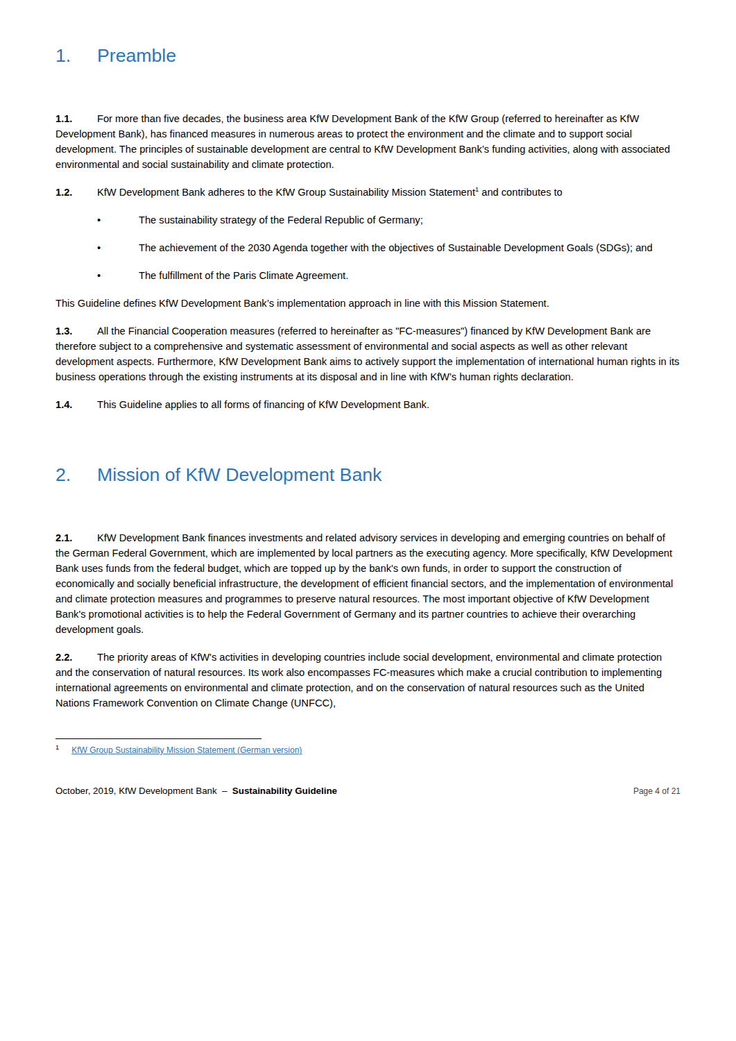1. Preamble
1.1. For more than five decades, the business area KfW Development Bank of the KfW Group (referred to hereinafter as KfW Development Bank), has financed measures in numerous areas to protect the environment and the climate and to support social development. The principles of sustainable development are central to KfW Development Bank’s funding activities, along with associated environmental and social sustainability and climate protection.
1.2. KfW Development Bank adheres to the KfW Group Sustainability Mission Statement1 and contributes to
The sustainability strategy of the Federal Republic of Germany;
The achievement of the 2030 Agenda together with the objectives of Sustainable Development Goals (SDGs); and
The fulfillment of the Paris Climate Agreement.
This Guideline defines KfW Development Bank’s implementation approach in line with this Mission Statement.
1.3. All the Financial Cooperation measures (referred to hereinafter as "FC-measures") financed by KfW Development Bank are therefore subject to a comprehensive and systematic assessment of environmental and social aspects as well as other relevant development aspects. Furthermore, KfW Development Bank aims to actively support the implementation of international human rights in its business operations through the existing instruments at its disposal and in line with KfW’s human rights declaration.
1.4. This Guideline applies to all forms of financing of KfW Development Bank.
2. Mission of KfW Development Bank
2.1. KfW Development Bank finances investments and related advisory services in developing and emerging countries on behalf of the German Federal Government, which are implemented by local partners as the executing agency. More specifically, KfW Development Bank uses funds from the federal budget, which are topped up by the bank's own funds, in order to support the construction of economically and socially beneficial infrastructure, the development of efficient financial sectors, and the implementation of environmental and climate protection measures and programmes to preserve natural resources. The most important objective of KfW Development Bank's promotional activities is to help the Federal Government of Germany and its partner countries to achieve their overarching development goals.
2.2. The priority areas of KfW's activities in developing countries include social development, environmental and climate protection and the conservation of natural resources. Its work also encompasses FC-measures which make a crucial contribution to implementing international agreements on environmental and climate protection, and on the conservation of natural resources such as the United Nations Framework Convention on Climate Change (UNFCC),
1KfW Group Sustainability Mission Statement (German version)
October, 2019, KfW Development Bank – Sustainability Guideline
Page 4 of 21